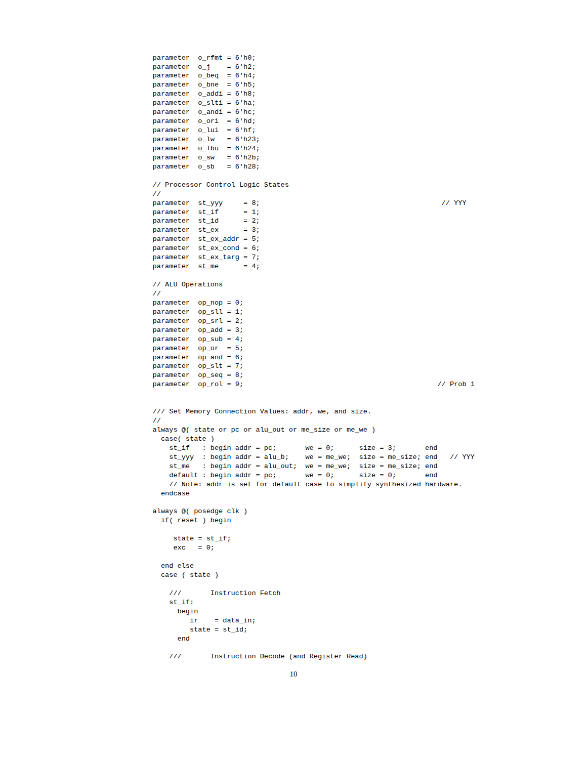parameter  o_rfmt = 6'h0;
parameter  o_j    = 6'h2;
parameter  o_beq  = 6'h4;
parameter  o_bne  = 6'h5;
parameter  o_addi = 6'h8;
parameter  o_slti = 6'ha;
parameter  o_andi = 6'hc;
parameter  o_ori  = 6'hd;
parameter  o_lui  = 6'hf;
parameter  o_lw   = 6'h23;
parameter  o_lbu  = 6'h24;
parameter  o_sw   = 6'h2b;
parameter  o_sb   = 6'h28;

// Processor Control Logic States
//
parameter  st_yyy     = 8;                                            // YYY
parameter  st_if      = 1;
parameter  st_id      = 2;
parameter  st_ex      = 3;
parameter  st_ex_addr = 5;
parameter  st_ex_cond = 6;
parameter  st_ex_targ = 7;
parameter  st_me      = 4;

// ALU Operations
//
parameter  op_nop = 0;
parameter  op_sll = 1;
parameter  op_srl = 2;
parameter  op_add = 3;
parameter  op_sub = 4;
parameter  op_or  = 5;
parameter  op_and = 6;
parameter  op_slt = 7;
parameter  op_seq = 8;
parameter  op_rol = 9;                                               // Prob 1


/// Set Memory Connection Values: addr, we, and size.
//
always @( state or pc or alu_out or me_size or me_we )
  case( state )
    st_if   : begin addr = pc;       we = 0;      size = 3;       end
    st_yyy  : begin addr = alu_b;    we = me_we;  size = me_size; end   // YYY
    st_me   : begin addr = alu_out;  we = me_we;  size = me_size; end
    default : begin addr = pc;       we = 0;      size = 0;       end
    // Note: addr is set for default case to simplify synthesized hardware.
  endcase

always @( posedge clk )
  if( reset ) begin

     state = st_if;
     exc   = 0;

  end else
  case ( state )

    ///       Instruction Fetch
    st_if:
      begin
         ir    = data_in;
         state = st_id;
      end

    ///       Instruction Decode (and Register Read)
10